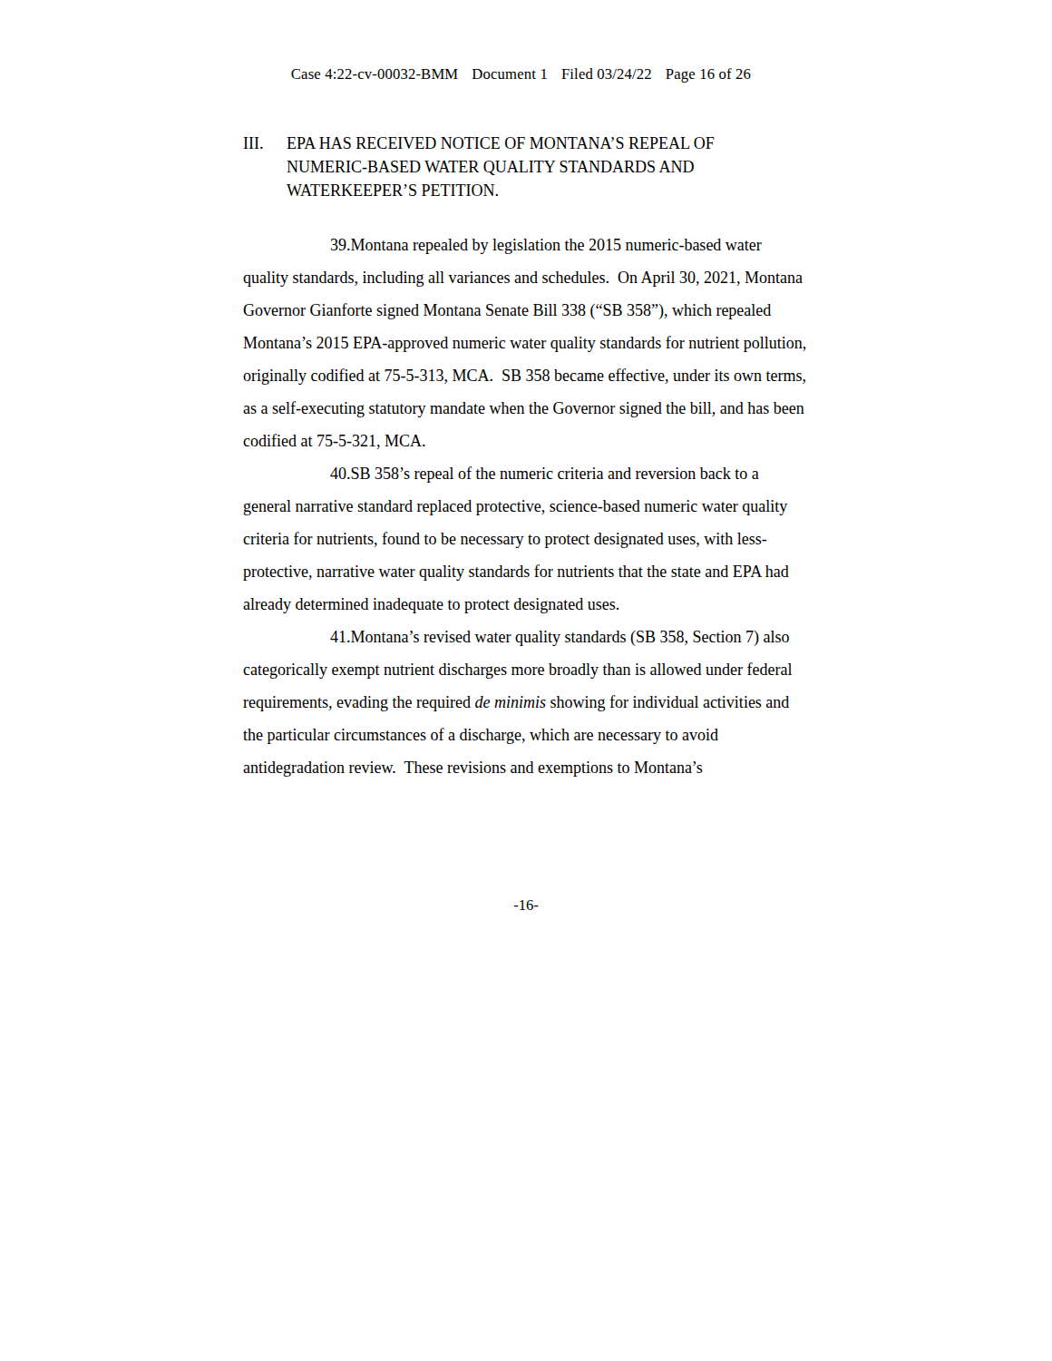Case 4:22-cv-00032-BMM Document 1 Filed 03/24/22 Page 16 of 26
III. EPA HAS RECEIVED NOTICE OF MONTANA’S REPEAL OF
NUMERIC-BASED WATER QUALITY STANDARDS AND
WATERKEEPER’S PETITION.
39. Montana repealed by legislation the 2015 numeric-based water quality standards, including all variances and schedules. On April 30, 2021, Montana Governor Gianforte signed Montana Senate Bill 338 (“SB 358”), which repealed Montana’s 2015 EPA-approved numeric water quality standards for nutrient pollution, originally codified at 75-5-313, MCA. SB 358 became effective, under its own terms, as a self-executing statutory mandate when the Governor signed the bill, and has been codified at 75-5-321, MCA.
40. SB 358’s repeal of the numeric criteria and reversion back to a general narrative standard replaced protective, science-based numeric water quality criteria for nutrients, found to be necessary to protect designated uses, with less-protective, narrative water quality standards for nutrients that the state and EPA had already determined inadequate to protect designated uses.
41. Montana’s revised water quality standards (SB 358, Section 7) also categorically exempt nutrient discharges more broadly than is allowed under federal requirements, evading the required de minimis showing for individual activities and the particular circumstances of a discharge, which are necessary to avoid antidegradation review. These revisions and exemptions to Montana’s
-16-